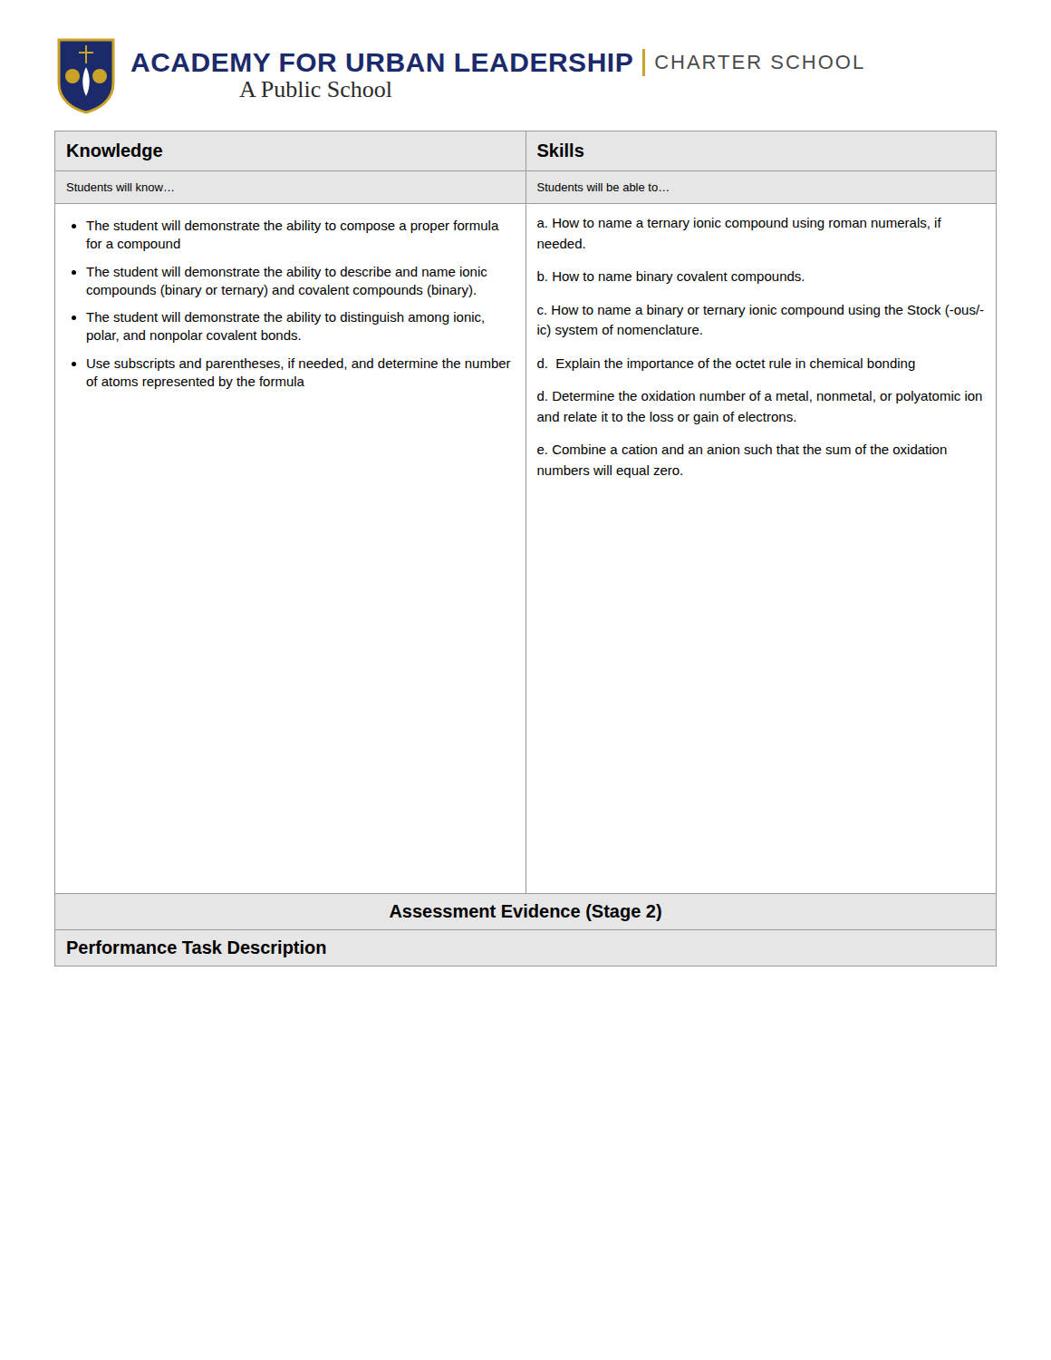Academy for Urban Leadership Charter School
A Public School
| Knowledge | Skills |
| --- | --- |
| Students will know… | Students will be able to… |
| The student will demonstrate the ability to compose a proper formula for a compound The student will demonstrate the ability to describe and name ionic compounds (binary or ternary) and covalent compounds (binary). The student will demonstrate the ability to distinguish among ionic, polar, and nonpolar covalent bonds. Use subscripts and parentheses, if needed, and determine the number of atoms represented by the formula | a. How to name a ternary ionic compound using roman numerals, if needed. b. How to name binary covalent compounds. c. How to name a binary or ternary ionic compound using the Stock (-ous/-ic) system of nomenclature. d. Explain the importance of the octet rule in chemical bonding d. Determine the oxidation number of a metal, nonmetal, or polyatomic ion and relate it to the loss or gain of electrons. e. Combine a cation and an anion such that the sum of the oxidation numbers will equal zero. |
| Assessment Evidence (Stage 2) |
| Performance Task Description |